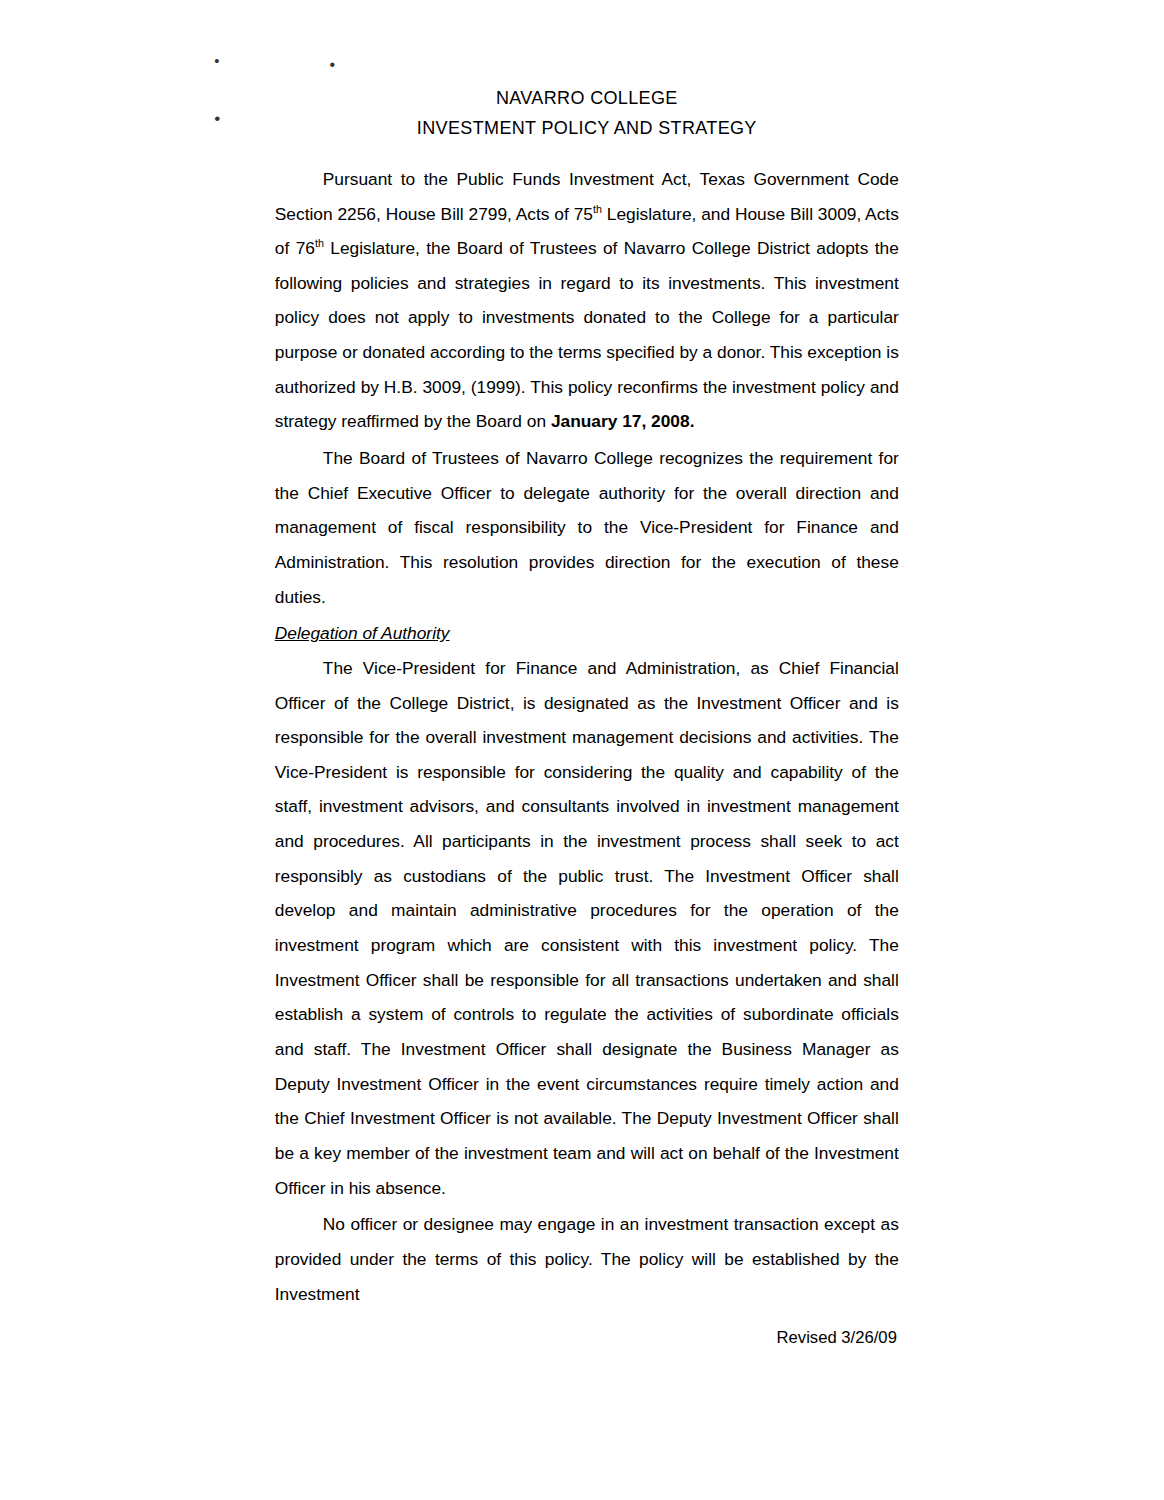• •
•
NAVARRO COLLEGE
INVESTMENT POLICY AND STRATEGY
Pursuant to the Public Funds Investment Act, Texas Government Code Section 2256, House Bill 2799, Acts of 75th Legislature, and House Bill 3009, Acts of 76th Legislature, the Board of Trustees of Navarro College District adopts the following policies and strategies in regard to its investments. This investment policy does not apply to investments donated to the College for a particular purpose or donated according to the terms specified by a donor. This exception is authorized by H.B. 3009, (1999). This policy reconfirms the investment policy and strategy reaffirmed by the Board on January 17, 2008.
The Board of Trustees of Navarro College recognizes the requirement for the Chief Executive Officer to delegate authority for the overall direction and management of fiscal responsibility to the Vice-President for Finance and Administration. This resolution provides direction for the execution of these duties.
Delegation of Authority
The Vice-President for Finance and Administration, as Chief Financial Officer of the College District, is designated as the Investment Officer and is responsible for the overall investment management decisions and activities. The Vice-President is responsible for considering the quality and capability of the staff, investment advisors, and consultants involved in investment management and procedures. All participants in the investment process shall seek to act responsibly as custodians of the public trust. The Investment Officer shall develop and maintain administrative procedures for the operation of the investment program which are consistent with this investment policy. The Investment Officer shall be responsible for all transactions undertaken and shall establish a system of controls to regulate the activities of subordinate officials and staff. The Investment Officer shall designate the Business Manager as Deputy Investment Officer in the event circumstances require timely action and the Chief Investment Officer is not available. The Deputy Investment Officer shall be a key member of the investment team and will act on behalf of the Investment Officer in his absence.
No officer or designee may engage in an investment transaction except as provided under the terms of this policy. The policy will be established by the Investment
Revised 3/26/09